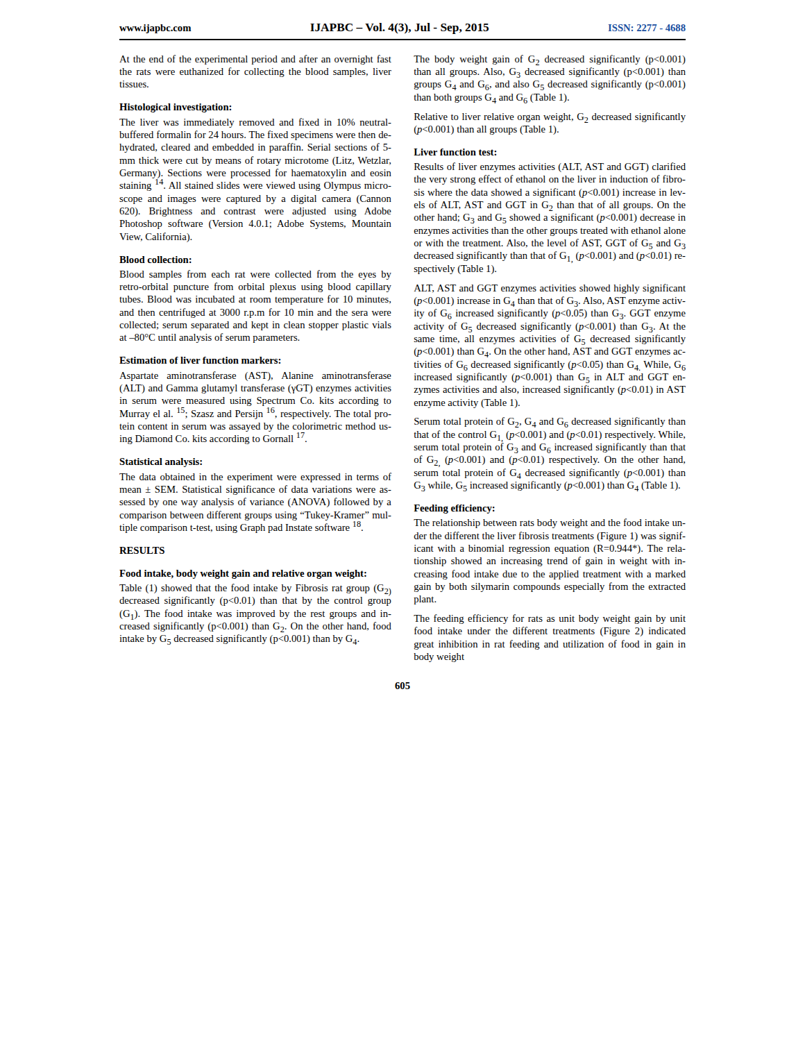www.ijapbc.com IJAPBC – Vol. 4(3), Jul - Sep, 2015 ISSN: 2277 - 4688
At the end of the experimental period and after an overnight fast the rats were euthanized for collecting the blood samples, liver tissues.
Histological investigation:
The liver was immediately removed and fixed in 10% neutral-buffered formalin for 24 hours. The fixed specimens were then dehydrated, cleared and embedded in paraffin. Serial sections of 5-mm thick were cut by means of rotary microtome (Litz, Wetzlar, Germany). Sections were processed for haematoxylin and eosin staining 14. All stained slides were viewed using Olympus microscope and images were captured by a digital camera (Cannon 620). Brightness and contrast were adjusted using Adobe Photoshop software (Version 4.0.1; Adobe Systems, Mountain View, California).
Blood collection:
Blood samples from each rat were collected from the eyes by retro-orbital puncture from orbital plexus using blood capillary tubes. Blood was incubated at room temperature for 10 minutes, and then centrifuged at 3000 r.p.m for 10 min and the sera were collected; serum separated and kept in clean stopper plastic vials at –80°C until analysis of serum parameters.
Estimation of liver function markers:
Aspartate aminotransferase (AST), Alanine aminotransferase (ALT) and Gamma glutamyl transferase (γGT) enzymes activities in serum were measured using Spectrum Co. kits according to Murray el al. 15; Szasz and Persijn 16, respectively. The total protein content in serum was assayed by the colorimetric method using Diamond Co. kits according to Gornall 17.
Statistical analysis:
The data obtained in the experiment were expressed in terms of mean ± SEM. Statistical significance of data variations were assessed by one way analysis of variance (ANOVA) followed by a comparison between different groups using “Tukey-Kramer” multiple comparison t-test, using Graph pad Instate software 18.
RESULTS
Food intake, body weight gain and relative organ weight:
Table (1) showed that the food intake by Fibrosis rat group (G2) decreased significantly (p<0.01) than that by the control group (G1). The food intake was improved by the rest groups and increased significantly (p<0.001) than G2. On the other hand, food intake by G5 decreased significantly (p<0.001) than by G4.
The body weight gain of G2 decreased significantly (p<0.001) than all groups. Also, G3 decreased significantly (p<0.001) than groups G4 and G6, and also G5 decreased significantly (p<0.001) than both groups G4 and G6 (Table 1).
Relative to liver relative organ weight, G2 decreased significantly (p<0.001) than all groups (Table 1).
Liver function test:
Results of liver enzymes activities (ALT, AST and GGT) clarified the very strong effect of ethanol on the liver in induction of fibrosis where the data showed a significant (p<0.001) increase in levels of ALT, AST and GGT in G2 than that of all groups. On the other hand; G3 and G5 showed a significant (p<0.001) decrease in enzymes activities than the other groups treated with ethanol alone or with the treatment. Also, the level of AST, GGT of G5 and G3 decreased significantly than that of G1, (p<0.001) and (p<0.01) respectively (Table 1).
ALT, AST and GGT enzymes activities showed highly significant (p<0.001) increase in G4 than that of G3. Also, AST enzyme activity of G6 increased significantly (p<0.05) than G3. GGT enzyme activity of G5 decreased significantly (p<0.001) than G3. At the same time, all enzymes activities of G5 decreased significantly (p<0.001) than G4. On the other hand, AST and GGT enzymes activities of G6 decreased significantly (p<0.05) than G4. While, G6 increased significantly (p<0.001) than G5 in ALT and GGT enzymes activities and also, increased significantly (p<0.01) in AST enzyme activity (Table 1).
Serum total protein of G2, G4 and G6 decreased significantly than that of the control G1, (p<0.001) and (p<0.01) respectively. While, serum total protein of G3 and G6 increased significantly than that of G2, (p<0.001) and (p<0.01) respectively. On the other hand, serum total protein of G4 decreased significantly (p<0.001) than G3 while, G5 increased significantly (p<0.001) than G4 (Table 1).
Feeding efficiency:
The relationship between rats body weight and the food intake under the different the liver fibrosis treatments (Figure 1) was significant with a binomial regression equation (R=0.944*). The relationship showed an increasing trend of gain in weight with increasing food intake due to the applied treatment with a marked gain by both silymarin compounds especially from the extracted plant.
The feeding efficiency for rats as unit body weight gain by unit food intake under the different treatments (Figure 2) indicated great inhibition in rat feeding and utilization of food in gain in body weight
605